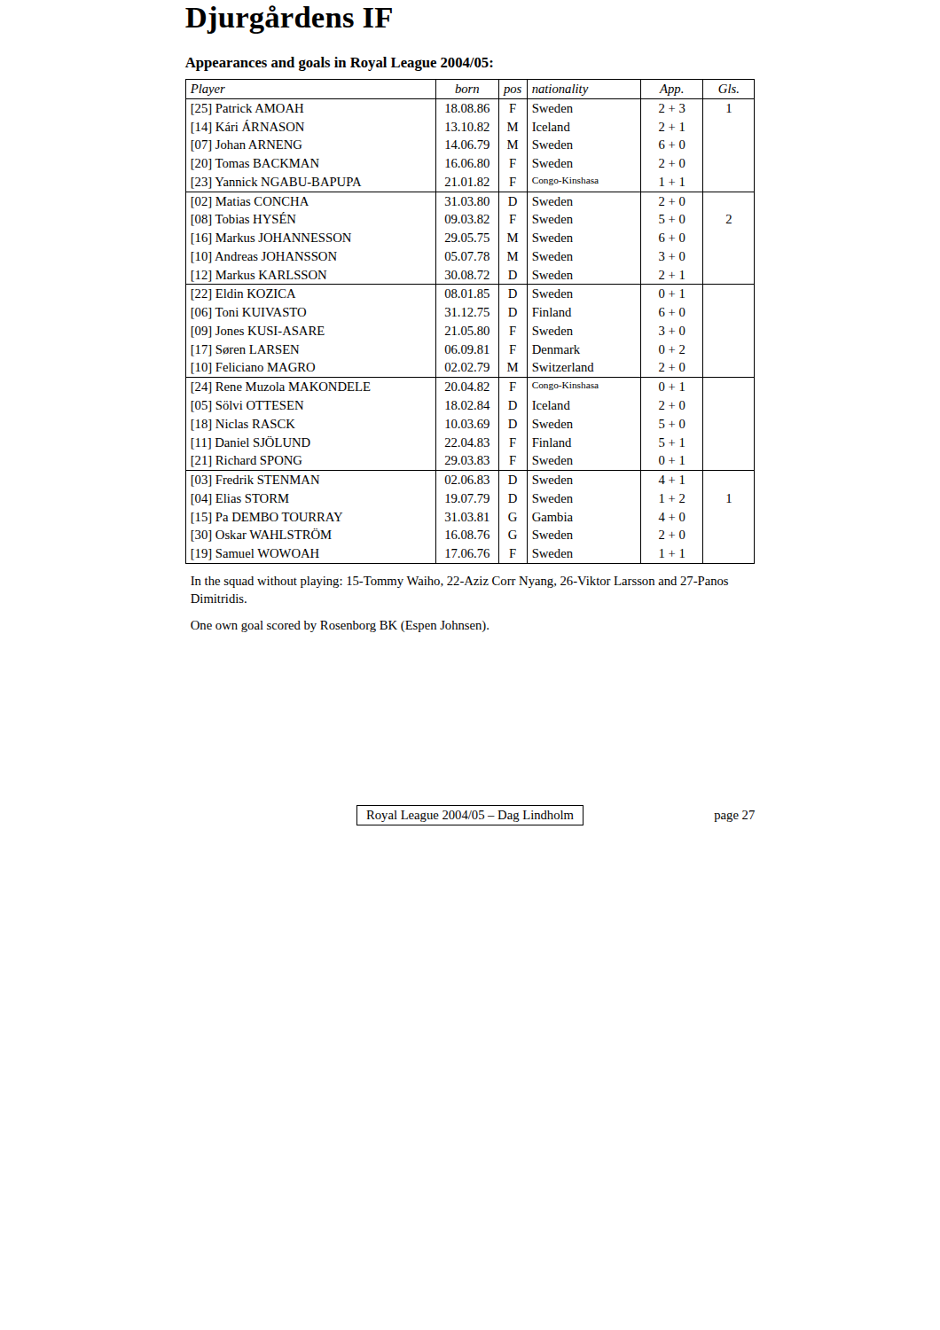Djurgårdens IF
Appearances and goals in Royal League 2004/05:
| Player | born | pos | nationality | App. | Gls. |
| --- | --- | --- | --- | --- | --- |
| [25] Patrick AMOAH | 18.08.86 | F | Sweden | 2 + 3 | 1 |
| [14] Kári ÁRNASON | 13.10.82 | M | Iceland | 2 + 1 | |
| [07] Johan ARNENG | 14.06.79 | M | Sweden | 6 + 0 | |
| [20] Tomas BACKMAN | 16.06.80 | F | Sweden | 2 + 0 | |
| [23] Yannick NGABU-BAPUPA | 21.01.82 | F | Congo-Kinshasa | 1 + 1 | |
| [02] Matias CONCHA | 31.03.80 | D | Sweden | 2 + 0 | |
| [08] Tobias HYSÉN | 09.03.82 | F | Sweden | 5 + 0 | 2 |
| [16] Markus JOHANNESSON | 29.05.75 | M | Sweden | 6 + 0 | |
| [10] Andreas JOHANSSON | 05.07.78 | M | Sweden | 3 + 0 | |
| [12] Markus KARLSSON | 30.08.72 | D | Sweden | 2 + 1 | |
| [22] Eldin KOZICA | 08.01.85 | D | Sweden | 0 + 1 | |
| [06] Toni KUIVASTO | 31.12.75 | D | Finland | 6 + 0 | |
| [09] Jones KUSI-ASARE | 21.05.80 | F | Sweden | 3 + 0 | |
| [17] Søren LARSEN | 06.09.81 | F | Denmark | 0 + 2 | |
| [10] Feliciano MAGRO | 02.02.79 | M | Switzerland | 2 + 0 | |
| [24] Rene Muzola MAKONDELE | 20.04.82 | F | Congo-Kinshasa | 0 + 1 | |
| [05] Sölvi OTTESEN | 18.02.84 | D | Iceland | 2 + 0 | |
| [18] Niclas RASCK | 10.03.69 | D | Sweden | 5 + 0 | |
| [11] Daniel SJÖLUND | 22.04.83 | F | Finland | 5 + 1 | |
| [21] Richard SPONG | 29.03.83 | F | Sweden | 0 + 1 | |
| [03] Fredrik STENMAN | 02.06.83 | D | Sweden | 4 + 1 | |
| [04] Elias STORM | 19.07.79 | D | Sweden | 1 + 2 | 1 |
| [15] Pa DEMBO TOURRAY | 31.03.81 | G | Gambia | 4 + 0 | |
| [30] Oskar WAHLSTRÖM | 16.08.76 | G | Sweden | 2 + 0 | |
| [19] Samuel WOWOAH | 17.06.76 | F | Sweden | 1 + 1 | |
In the squad without playing: 15-Tommy Waiho, 22-Aziz Corr Nyang, 26-Viktor Larsson and 27-Panos Dimitridis.
One own goal scored by Rosenborg BK (Espen Johnsen).
Royal League 2004/05 – Dag Lindholm
page 27